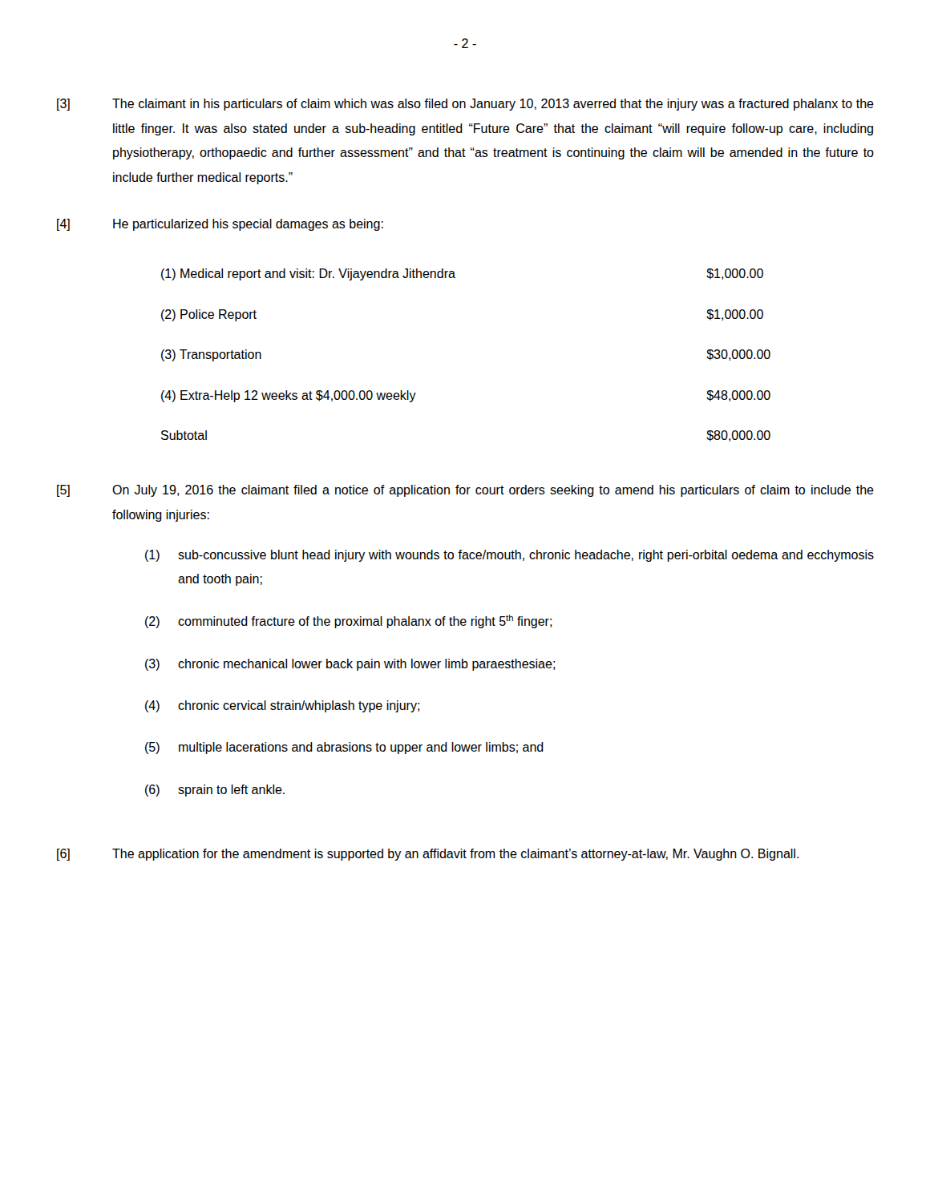- 2 -
[3]
The claimant in his particulars of claim which was also filed on January 10, 2013 averred that the injury was a fractured phalanx to the little finger. It was also stated under a sub-heading entitled “Future Care” that the claimant “will require follow-up care, including physiotherapy, orthopaedic and further assessment” and that “as treatment is continuing the claim will be amended in the future to include further medical reports.”
[4]
He particularized his special damages as being:
| (1) Medical report and visit: Dr. Vijayendra Jithendra | $1,000.00 |
| (2) Police Report | $1,000.00 |
| (3) Transportation | $30,000.00 |
| (4) Extra-Help 12 weeks at $4,000.00 weekly | $48,000.00 |
| Subtotal | $80,000.00 |
[5]
On July 19, 2016 the claimant filed a notice of application for court orders seeking to amend his particulars of claim to include the following injuries:
sub-concussive blunt head injury with wounds to face/mouth, chronic headache, right peri-orbital oedema and ecchymosis and tooth pain;
comminuted fracture of the proximal phalanx of the right 5th finger;
chronic mechanical lower back pain with lower limb paraesthesiae;
chronic cervical strain/whiplash type injury;
multiple lacerations and abrasions to upper and lower limbs; and
sprain to left ankle.
[6]
The application for the amendment is supported by an affidavit from the claimant’s attorney-at-law, Mr. Vaughn O. Bignall.